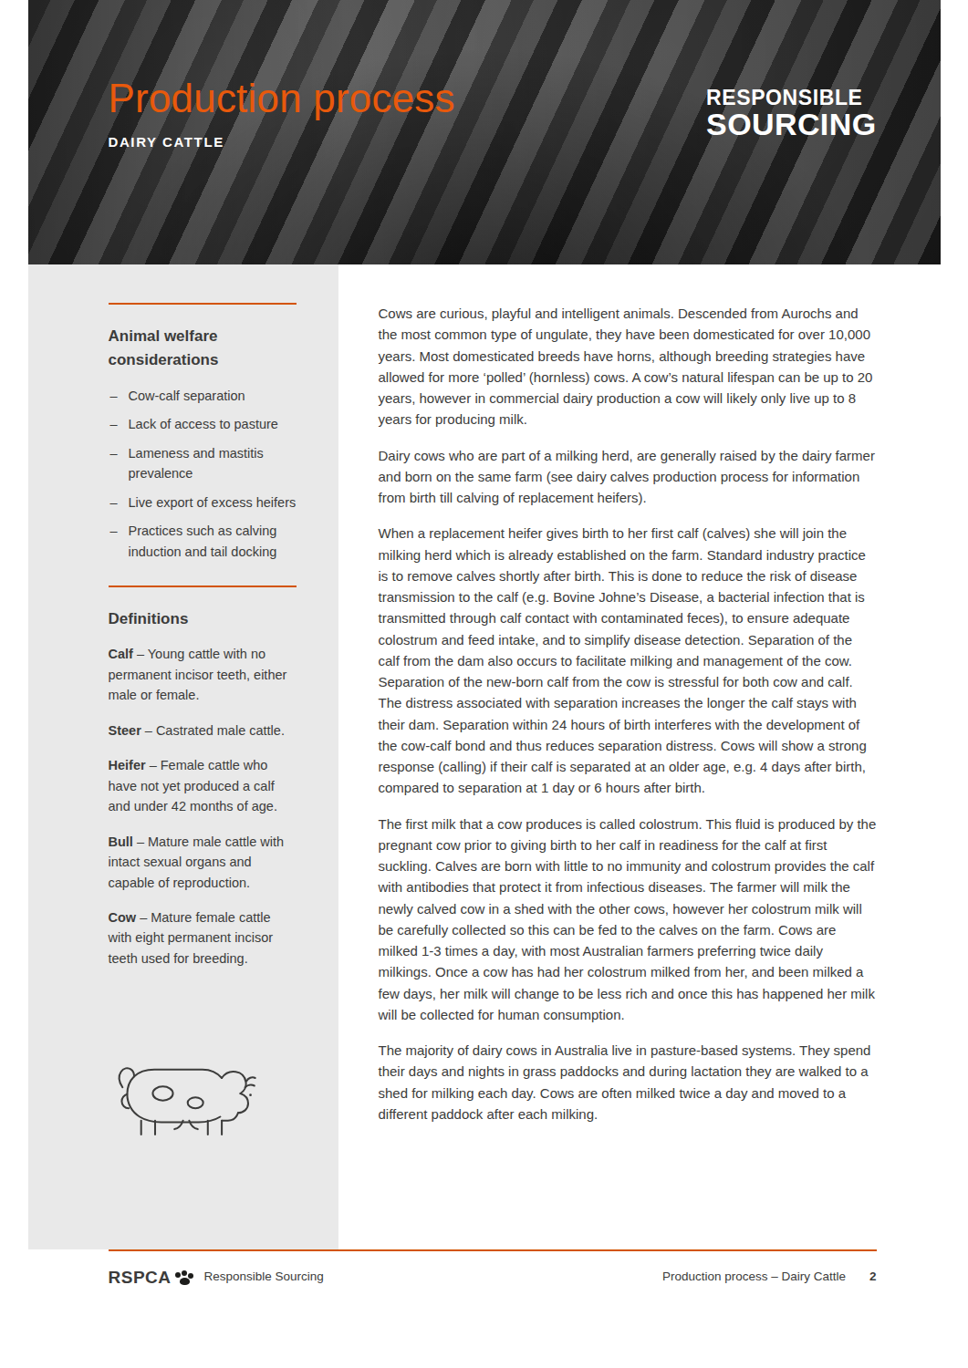Production process
DAIRY CATTLE
RESPONSIBLE
SOURCING
Animal welfare considerations
Cow-calf separation
Lack of access to pasture
Lameness and mastitis prevalence
Live export of excess heifers
Practices such as calving induction and tail docking
Definitions
Calf – Young cattle with no permanent incisor teeth, either male or female.
Steer – Castrated male cattle.
Heifer – Female cattle who have not yet produced a calf and under 42 months of age.
Bull – Mature male cattle with intact sexual organs and capable of reproduction.
Cow – Mature female cattle with eight permanent incisor teeth used for breeding.
Cows are curious, playful and intelligent animals. Descended from Aurochs and the most common type of ungulate, they have been domesticated for over 10,000 years. Most domesticated breeds have horns, although breeding strategies have allowed for more ‘polled’ (hornless) cows. A cow’s natural lifespan can be up to 20 years, however in commercial dairy production a cow will likely only live up to 8 years for producing milk.
Dairy cows who are part of a milking herd, are generally raised by the dairy farmer and born on the same farm (see dairy calves production process for information from birth till calving of replacement heifers).
When a replacement heifer gives birth to her first calf (calves) she will join the milking herd which is already established on the farm. Standard industry practice is to remove calves shortly after birth. This is done to reduce the risk of disease transmission to the calf (e.g. Bovine Johne’s Disease, a bacterial infection that is transmitted through calf contact with contaminated feces), to ensure adequate colostrum and feed intake, and to simplify disease detection. Separation of the calf from the dam also occurs to facilitate milking and management of the cow. Separation of the new-born calf from the cow is stressful for both cow and calf. The distress associated with separation increases the longer the calf stays with their dam. Separation within 24 hours of birth interferes with the development of the cow-calf bond and thus reduces separation distress. Cows will show a strong response (calling) if their calf is separated at an older age, e.g. 4 days after birth, compared to separation at 1 day or 6 hours after birth.
The first milk that a cow produces is called colostrum. This fluid is produced by the pregnant cow prior to giving birth to her calf in readiness for the calf at first suckling. Calves are born with little to no immunity and colostrum provides the calf with antibodies that protect it from infectious diseases. The farmer will milk the newly calved cow in a shed with the other cows, however her colostrum milk will be carefully collected so this can be fed to the calves on the farm. Cows are milked 1-3 times a day, with most Australian farmers preferring twice daily milkings. Once a cow has had her colostrum milked from her, and been milked a few days, her milk will change to be less rich and once this has happened her milk will be collected for human consumption.
The majority of dairy cows in Australia live in pasture-based systems. They spend their days and nights in grass paddocks and during lactation they are walked to a shed for milking each day. Cows are often milked twice a day and moved to a different paddock after each milking.
RSPCA Responsible Sourcing
Production process – Dairy Cattle 2